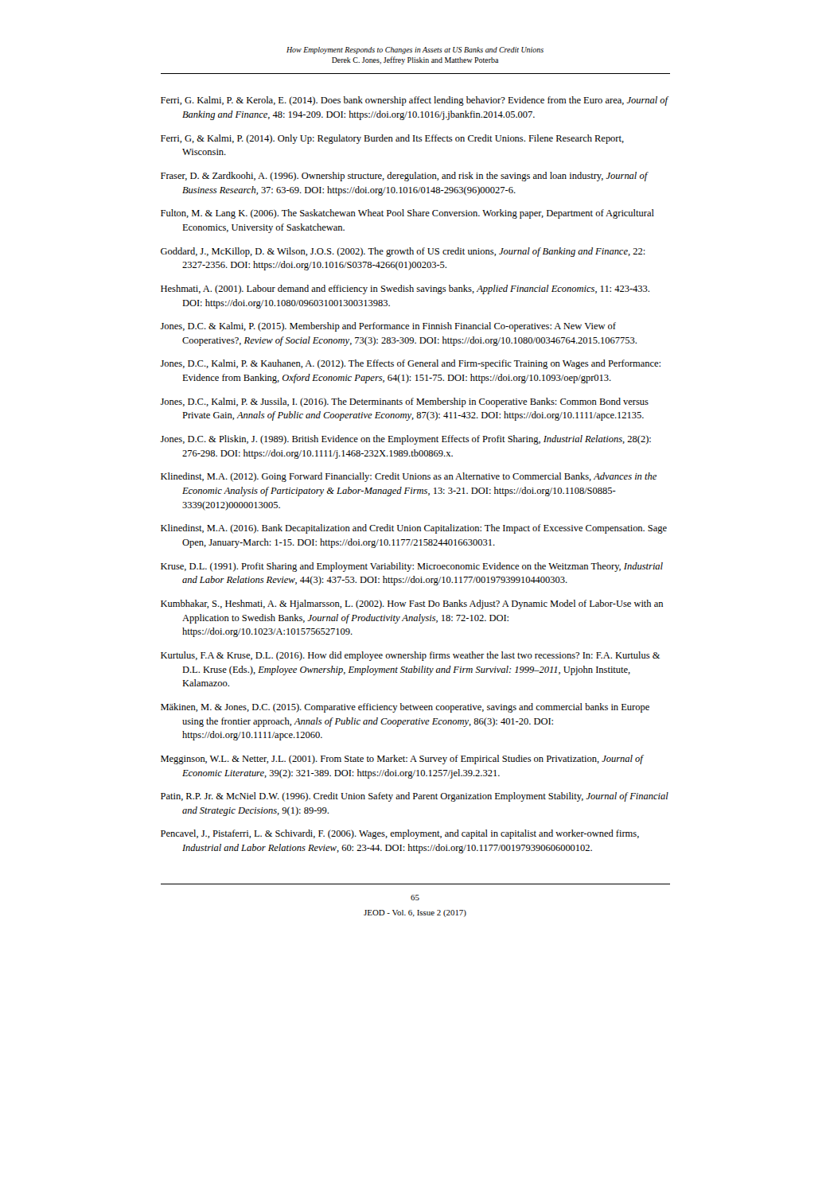How Employment Responds to Changes in Assets at US Banks and Credit Unions
Derek C. Jones, Jeffrey Pliskin and Matthew Poterba
Ferri, G. Kalmi, P. & Kerola, E. (2014). Does bank ownership affect lending behavior? Evidence from the Euro area, Journal of Banking and Finance, 48: 194-209. DOI: https://doi.org/10.1016/j.jbankfin.2014.05.007.
Ferri, G, & Kalmi, P. (2014). Only Up: Regulatory Burden and Its Effects on Credit Unions. Filene Research Report, Wisconsin.
Fraser, D. & Zardkoohi, A. (1996). Ownership structure, deregulation, and risk in the savings and loan industry, Journal of Business Research, 37: 63-69. DOI: https://doi.org/10.1016/0148-2963(96)00027-6.
Fulton, M. & Lang K. (2006). The Saskatchewan Wheat Pool Share Conversion. Working paper, Department of Agricultural Economics, University of Saskatchewan.
Goddard, J., McKillop, D. & Wilson, J.O.S. (2002). The growth of US credit unions, Journal of Banking and Finance, 22: 2327-2356. DOI: https://doi.org/10.1016/S0378-4266(01)00203-5.
Heshmati, A. (2001). Labour demand and efficiency in Swedish savings banks, Applied Financial Economics, 11: 423-433. DOI: https://doi.org/10.1080/096031001300313983.
Jones, D.C. & Kalmi, P. (2015). Membership and Performance in Finnish Financial Co-operatives: A New View of Cooperatives?, Review of Social Economy, 73(3): 283-309. DOI: https://doi.org/10.1080/00346764.2015.1067753.
Jones, D.C., Kalmi, P. & Kauhanen, A. (2012). The Effects of General and Firm-specific Training on Wages and Performance: Evidence from Banking, Oxford Economic Papers, 64(1): 151-75. DOI: https://doi.org/10.1093/oep/gpr013.
Jones, D.C., Kalmi, P. & Jussila, I. (2016). The Determinants of Membership in Cooperative Banks: Common Bond versus Private Gain, Annals of Public and Cooperative Economy, 87(3): 411-432. DOI: https://doi.org/10.1111/apce.12135.
Jones, D.C. & Pliskin, J. (1989). British Evidence on the Employment Effects of Profit Sharing, Industrial Relations, 28(2): 276-298. DOI: https://doi.org/10.1111/j.1468-232X.1989.tb00869.x.
Klinedinst, M.A. (2012). Going Forward Financially: Credit Unions as an Alternative to Commercial Banks, Advances in the Economic Analysis of Participatory & Labor-Managed Firms, 13: 3-21. DOI: https://doi.org/10.1108/S0885-3339(2012)0000013005.
Klinedinst, M.A. (2016). Bank Decapitalization and Credit Union Capitalization: The Impact of Excessive Compensation. Sage Open, January-March: 1-15. DOI: https://doi.org/10.1177/2158244016630031.
Kruse, D.L. (1991). Profit Sharing and Employment Variability: Microeconomic Evidence on the Weitzman Theory, Industrial and Labor Relations Review, 44(3): 437-53. DOI: https://doi.org/10.1177/001979399104400303.
Kumbhakar, S., Heshmati, A. & Hjalmarsson, L. (2002). How Fast Do Banks Adjust? A Dynamic Model of Labor-Use with an Application to Swedish Banks, Journal of Productivity Analysis, 18: 72-102. DOI: https://doi.org/10.1023/A:1015756527109.
Kurtulus, F.A & Kruse, D.L. (2016). How did employee ownership firms weather the last two recessions? In: F.A. Kurtulus & D.L. Kruse (Eds.), Employee Ownership, Employment Stability and Firm Survival: 1999–2011, Upjohn Institute, Kalamazoo.
Mäkinen, M. & Jones, D.C. (2015). Comparative efficiency between cooperative, savings and commercial banks in Europe using the frontier approach, Annals of Public and Cooperative Economy, 86(3): 401-20. DOI: https://doi.org/10.1111/apce.12060.
Megginson, W.L. & Netter, J.L. (2001). From State to Market: A Survey of Empirical Studies on Privatization, Journal of Economic Literature, 39(2): 321-389. DOI: https://doi.org/10.1257/jel.39.2.321.
Patin, R.P. Jr. & McNiel D.W. (1996). Credit Union Safety and Parent Organization Employment Stability, Journal of Financial and Strategic Decisions, 9(1): 89-99.
Pencavel, J., Pistaferri, L. & Schivardi, F. (2006). Wages, employment, and capital in capitalist and worker-owned firms, Industrial and Labor Relations Review, 60: 23-44. DOI: https://doi.org/10.1177/001979390606000102.
65 JEOD - Vol. 6, Issue 2 (2017)